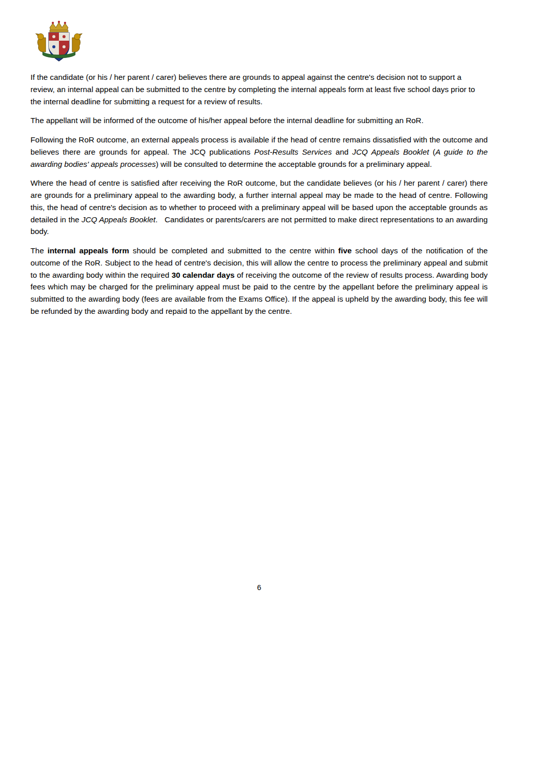If the candidate (or his / her parent / carer) believes there are grounds to appeal against the centre's decision not to support a review, an internal appeal can be submitted to the centre by completing the internal appeals form at least five school days prior to the internal deadline for submitting a request for a review of results.
The appellant will be informed of the outcome of his/her appeal before the internal deadline for submitting an RoR.
Following the RoR outcome, an external appeals process is available if the head of centre remains dissatisfied with the outcome and believes there are grounds for appeal. The JCQ publications Post-Results Services and JCQ Appeals Booklet (A guide to the awarding bodies' appeals processes) will be consulted to determine the acceptable grounds for a preliminary appeal.
Where the head of centre is satisfied after receiving the RoR outcome, but the candidate believes (or his / her parent / carer) there are grounds for a preliminary appeal to the awarding body, a further internal appeal may be made to the head of centre. Following this, the head of centre's decision as to whether to proceed with a preliminary appeal will be based upon the acceptable grounds as detailed in the JCQ Appeals Booklet. Candidates or parents/carers are not permitted to make direct representations to an awarding body.
The internal appeals form should be completed and submitted to the centre within five school days of the notification of the outcome of the RoR. Subject to the head of centre's decision, this will allow the centre to process the preliminary appeal and submit to the awarding body within the required 30 calendar days of receiving the outcome of the review of results process. Awarding body fees which may be charged for the preliminary appeal must be paid to the centre by the appellant before the preliminary appeal is submitted to the awarding body (fees are available from the Exams Office). If the appeal is upheld by the awarding body, this fee will be refunded by the awarding body and repaid to the appellant by the centre.
6